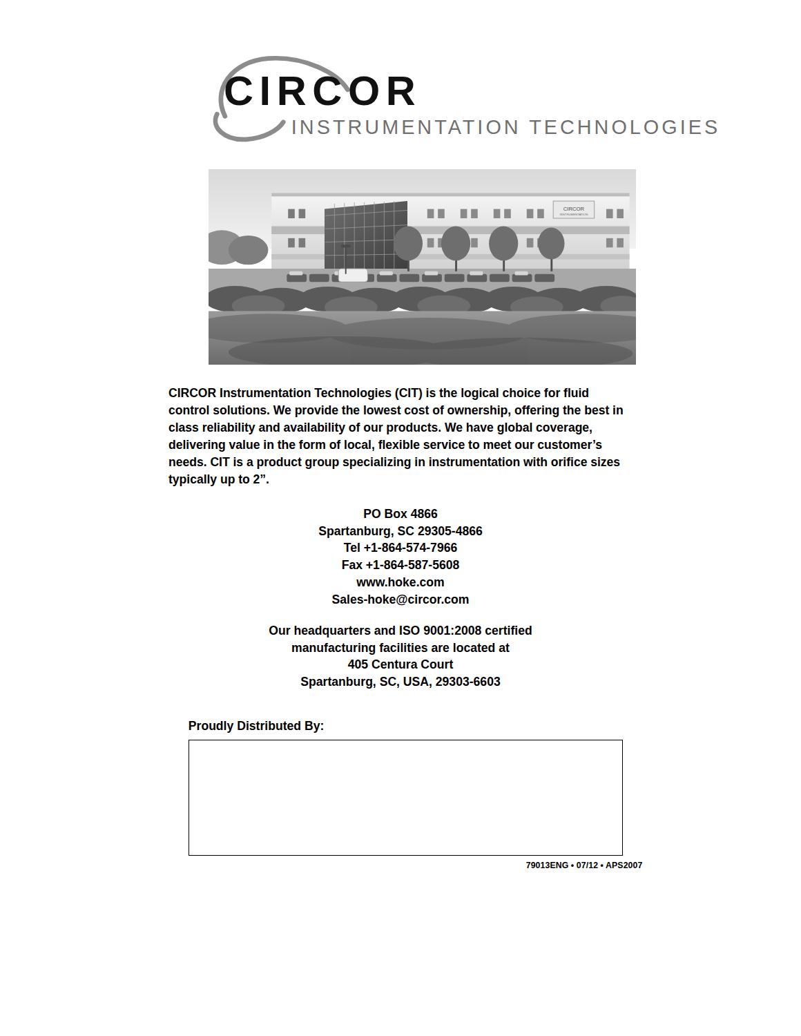CIRCOR INSTRUMENTATION TECHNOLOGIES
CIRCOR INSTRUMENTATION
CIRCOR Instrumentation Technologies (CIT) is the logical choice for fluid control solutions. We provide the lowest cost of ownership, offering the best in class reliability and availability of our products. We have global coverage, delivering value in the form of local, flexible service to meet our customer’s needs. CIT is a product group specializing in instrumentation with orifice sizes typically up to 2”.
PO Box 4866
Spartanburg, SC 29305-4866
Tel +1-864-574-7966
Fax +1-864-587-5608
www.hoke.com
Sales-hoke@circor.com
Our headquarters and ISO 9001:2008 certified
manufacturing facilities are located at
405 Centura Court
Spartanburg, SC, USA, 29303-6603
Proudly Distributed By:
79013ENG • 07/12 • APS2007